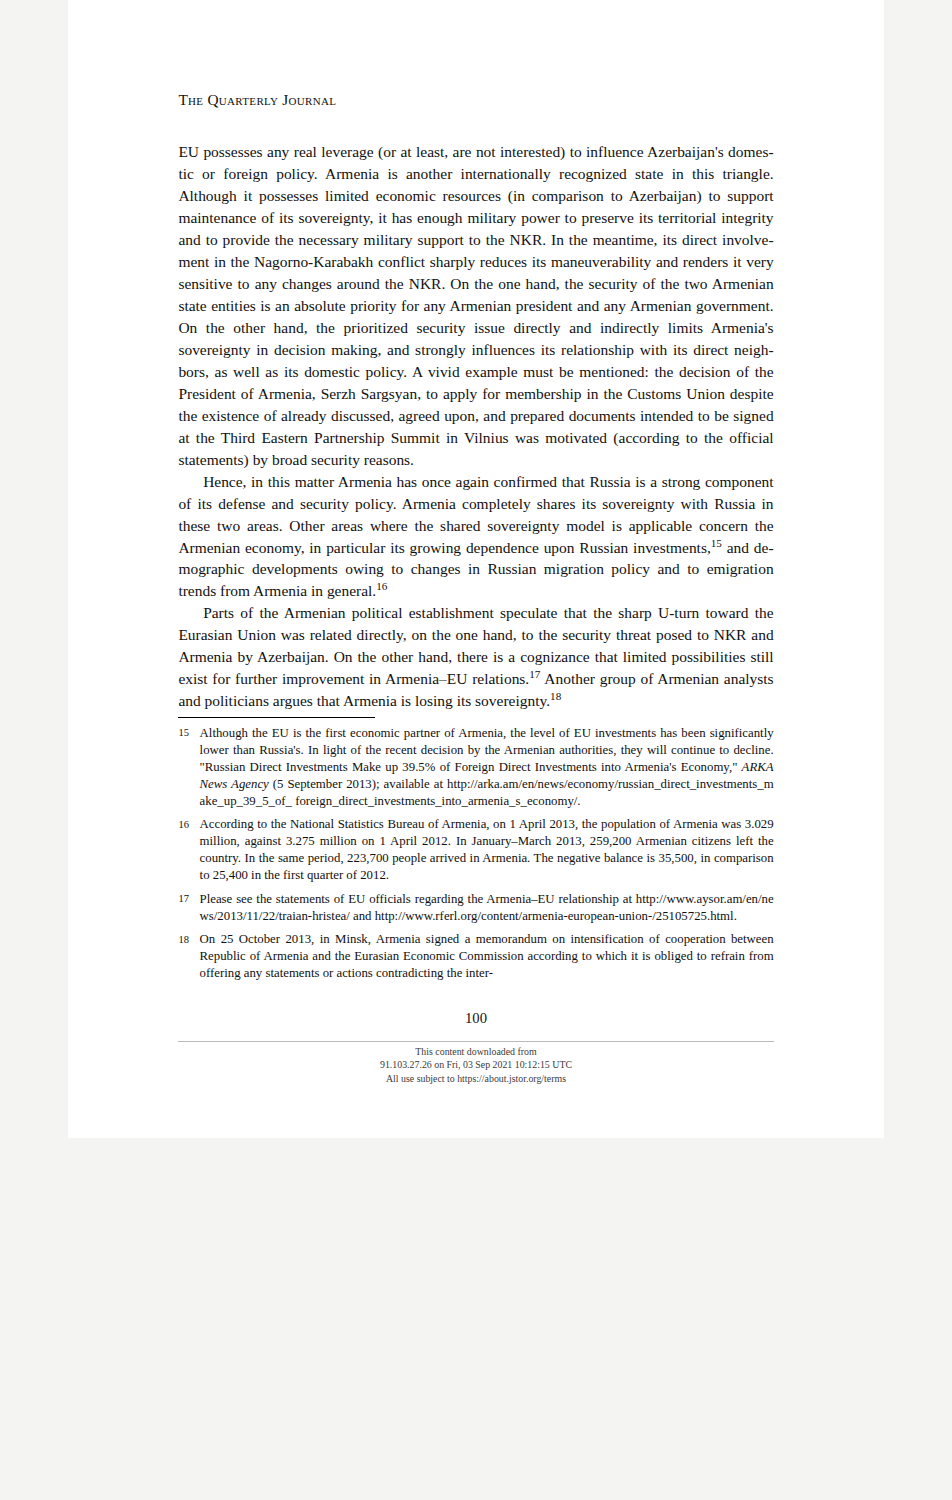The Quarterly Journal
EU possesses any real leverage (or at least, are not interested) to influence Azerbaijan's domestic or foreign policy. Armenia is another internationally recognized state in this triangle. Although it possesses limited economic resources (in comparison to Azerbaijan) to support maintenance of its sovereignty, it has enough military power to preserve its territorial integrity and to provide the necessary military support to the NKR. In the meantime, its direct involvement in the Nagorno-Karabakh conflict sharply reduces its maneuverability and renders it very sensitive to any changes around the NKR. On the one hand, the security of the two Armenian state entities is an absolute priority for any Armenian president and any Armenian government. On the other hand, the prioritized security issue directly and indirectly limits Armenia's sovereignty in decision making, and strongly influences its relationship with its direct neighbors, as well as its domestic policy. A vivid example must be mentioned: the decision of the President of Armenia, Serzh Sargsyan, to apply for membership in the Customs Union despite the existence of already discussed, agreed upon, and prepared documents intended to be signed at the Third Eastern Partnership Summit in Vilnius was motivated (according to the official statements) by broad security reasons.
Hence, in this matter Armenia has once again confirmed that Russia is a strong component of its defense and security policy. Armenia completely shares its sovereignty with Russia in these two areas. Other areas where the shared sovereignty model is applicable concern the Armenian economy, in particular its growing dependence upon Russian investments,15 and demographic developments owing to changes in Russian migration policy and to emigration trends from Armenia in general.16
Parts of the Armenian political establishment speculate that the sharp U-turn toward the Eurasian Union was related directly, on the one hand, to the security threat posed to NKR and Armenia by Azerbaijan. On the other hand, there is a cognizance that limited possibilities still exist for further improvement in Armenia–EU relations.17 Another group of Armenian analysts and politicians argues that Armenia is losing its sovereignty.18
15
Although the EU is the first economic partner of Armenia, the level of EU investments has been significantly lower than Russia's. In light of the recent decision by the Armenian authorities, they will continue to decline. "Russian Direct Investments Make up 39.5% of Foreign Direct Investments into Armenia's Economy," ARKA News Agency (5 September 2013); available at http://arka.am/en/news/economy/russian_direct_investments_make_up_39_5_of_ foreign_direct_investments_into_armenia_s_economy/.
16
According to the National Statistics Bureau of Armenia, on 1 April 2013, the population of Armenia was 3.029 million, against 3.275 million on 1 April 2012. In January–March 2013, 259,200 Armenian citizens left the country. In the same period, 223,700 people arrived in Armenia. The negative balance is 35,500, in comparison to 25,400 in the first quarter of 2012.
17
Please see the statements of EU officials regarding the Armenia–EU relationship at http://www.aysor.am/en/news/2013/11/22/traian-hristea/ and http://www.rferl.org/content/armenia-european-union-/25105725.html.
18
On 25 October 2013, in Minsk, Armenia signed a memorandum on intensification of cooperation between Republic of Armenia and the Eurasian Economic Commission according to which it is obliged to refrain from offering any statements or actions contradicting the inter-
100
This content downloaded from
91.103.27.26 on Fri, 03 Sep 2021 10:12:15 UTC
All use subject to https://about.jstor.org/terms